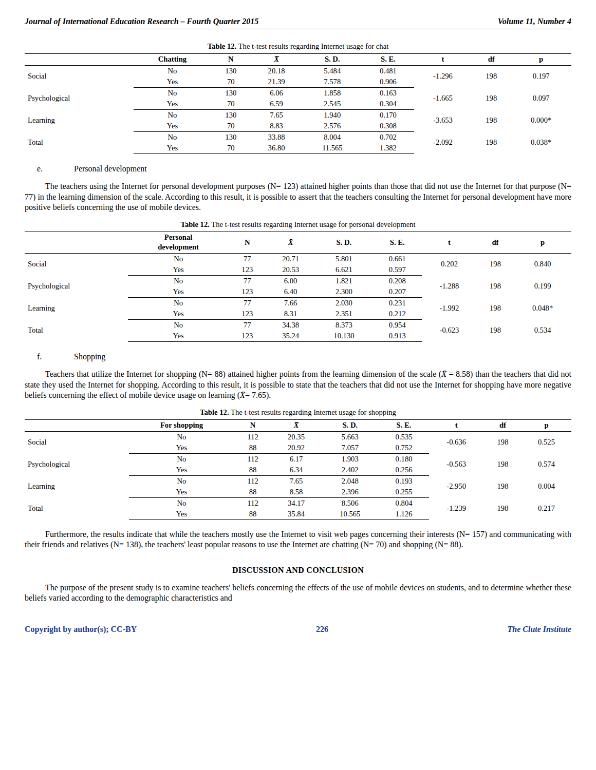Journal of International Education Research – Fourth Quarter 2015
Volume 11, Number 4
Table 12. The t-test results regarding Internet usage for chat
| | Chatting | N | X̄ | S. D. | S. E. | t | df | p |
| --- | --- | --- | --- | --- | --- | --- | --- | --- |
| Social | No | 130 | 20.18 | 5.484 | 0.481 | -1.296 | 198 | 0.197 |
| Yes | 70 | 21.39 | 7.578 | 0.906 |
| Psychological | No | 130 | 6.06 | 1.858 | 0.163 | -1.665 | 198 | 0.097 |
| Yes | 70 | 6.59 | 2.545 | 0.304 |
| Learning | No | 130 | 7.65 | 1.940 | 0.170 | -3.653 | 198 | 0.000* |
| Yes | 70 | 8.83 | 2.576 | 0.308 |
| Total | No | 130 | 33.88 | 8.004 | 0.702 | -2.092 | 198 | 0.038* |
| Yes | 70 | 36.80 | 11.565 | 1.382 |
e. Personal development
The teachers using the Internet for personal development purposes (N= 123) attained higher points than those that did not use the Internet for that purpose (N= 77) in the learning dimension of the scale. According to this result, it is possible to assert that the teachers consulting the Internet for personal development have more positive beliefs concerning the use of mobile devices.
Table 12. The t-test results regarding Internet usage for personal development
| | Personal development | N | X̄ | S. D. | S. E. | t | df | p |
| --- | --- | --- | --- | --- | --- | --- | --- | --- |
| Social | No | 77 | 20.71 | 5.801 | 0.661 | 0.202 | 198 | 0.840 |
| Yes | 123 | 20.53 | 6.621 | 0.597 |
| Psychological | No | 77 | 6.00 | 1.821 | 0.208 | -1.288 | 198 | 0.199 |
| Yes | 123 | 6.40 | 2.300 | 0.207 |
| Learning | No | 77 | 7.66 | 2.030 | 0.231 | -1.992 | 198 | 0.048* |
| Yes | 123 | 8.31 | 2.351 | 0.212 |
| Total | No | 77 | 34.38 | 8.373 | 0.954 | -0.623 | 198 | 0.534 |
| Yes | 123 | 35.24 | 10.130 | 0.913 |
f. Shopping
Teachers that utilize the Internet for shopping (N= 88) attained higher points from the learning dimension of the scale (X̄ = 8.58) than the teachers that did not state they used the Internet for shopping. According to this result, it is possible to state that the teachers that did not use the Internet for shopping have more negative beliefs concerning the effect of mobile device usage on learning (X̄= 7.65).
Table 12. The t-test results regarding Internet usage for shopping
| | For shopping | N | X̄ | S. D. | S. E. | t | df | p |
| --- | --- | --- | --- | --- | --- | --- | --- | --- |
| Social | No | 112 | 20.35 | 5.663 | 0.535 | -0.636 | 198 | 0.525 |
| Yes | 88 | 20.92 | 7.057 | 0.752 |
| Psychological | No | 112 | 6.17 | 1.903 | 0.180 | -0.563 | 198 | 0.574 |
| Yes | 88 | 6.34 | 2.402 | 0.256 |
| Learning | No | 112 | 7.65 | 2.048 | 0.193 | -2.950 | 198 | 0.004 |
| Yes | 88 | 8.58 | 2.396 | 0.255 |
| Total | No | 112 | 34.17 | 8.506 | 0.804 | -1.239 | 198 | 0.217 |
| Yes | 88 | 35.84 | 10.565 | 1.126 |
Furthermore, the results indicate that while the teachers mostly use the Internet to visit web pages concerning their interests (N= 157) and communicating with their friends and relatives (N= 138), the teachers' least popular reasons to use the Internet are chatting (N= 70) and shopping (N= 88).
DISCUSSION AND CONCLUSION
The purpose of the present study is to examine teachers' beliefs concerning the effects of the use of mobile devices on students, and to determine whether these beliefs varied according to the demographic characteristics and
Copyright by author(s); CC-BY
226
The Clute Institute